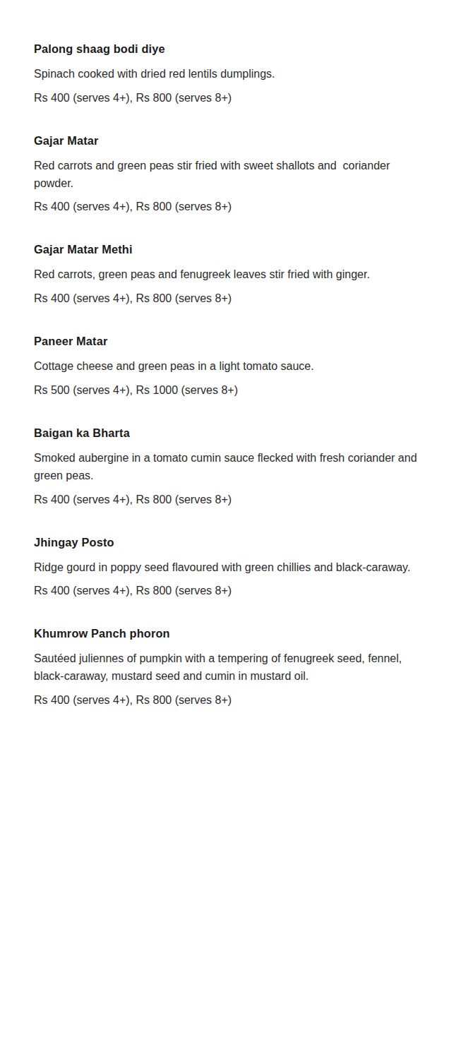Palong shaag bodi diye
Spinach cooked with dried red lentils dumplings.
Rs 400 (serves 4+), Rs 800 (serves 8+)
Gajar Matar
Red carrots and green peas stir fried with sweet shallots and coriander powder.
Rs 400 (serves 4+), Rs 800 (serves 8+)
Gajar Matar Methi
Red carrots, green peas and fenugreek leaves stir fried with ginger.
Rs 400 (serves 4+), Rs 800 (serves 8+)
Paneer Matar
Cottage cheese and green peas in a light tomato sauce.
Rs 500 (serves 4+), Rs 1000 (serves 8+)
Baigan ka Bharta
Smoked aubergine in a tomato cumin sauce flecked with fresh coriander and green peas.
Rs 400 (serves 4+), Rs 800 (serves 8+)
Jhingay Posto
Ridge gourd in poppy seed flavoured with green chillies and black-caraway.
Rs 400 (serves 4+), Rs 800 (serves 8+)
Khumrow Panch phoron
Sautéed juliennes of pumpkin with a tempering of fenugreek seed, fennel, black-caraway, mustard seed and cumin in mustard oil.
Rs 400 (serves 4+), Rs 800 (serves 8+)